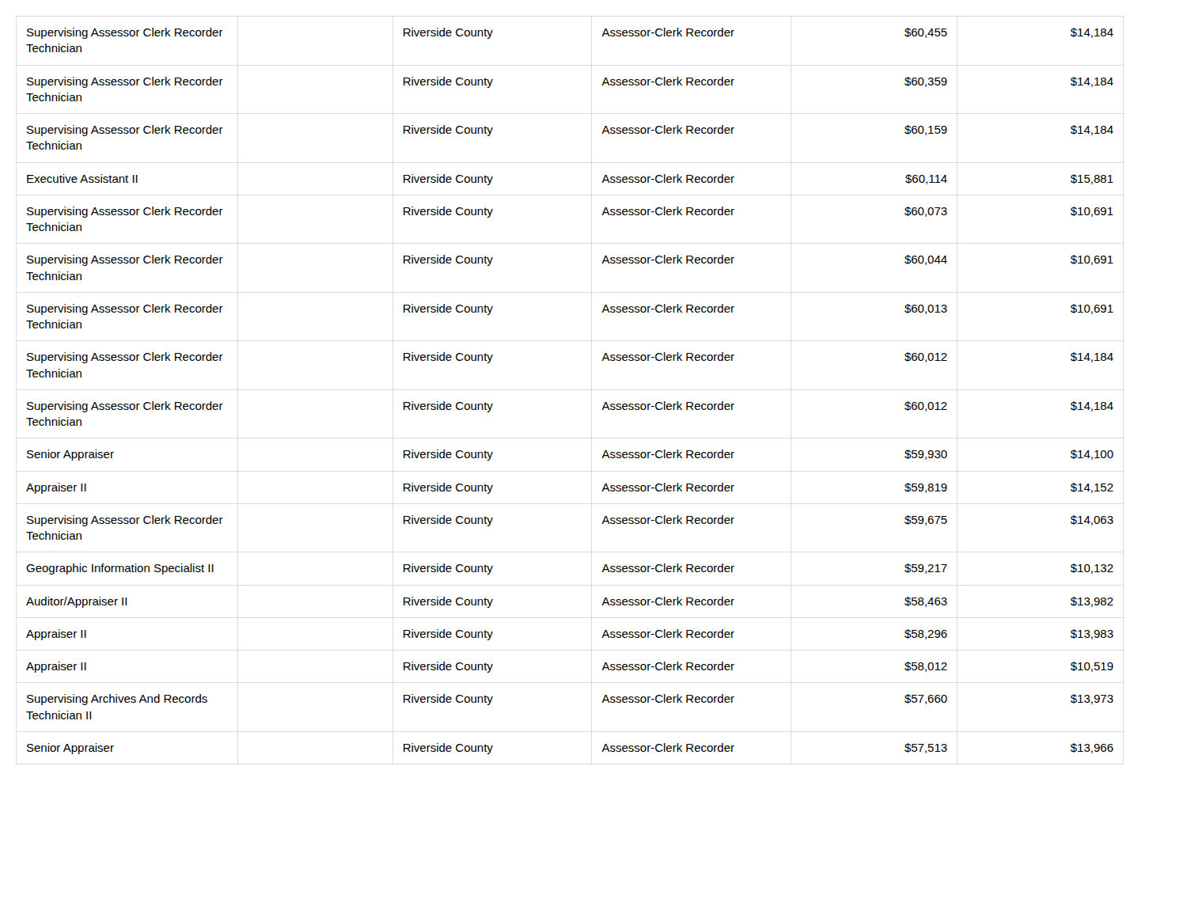| Supervising Assessor Clerk Recorder Technician | | Riverside County | Assessor-Clerk Recorder | $60,455 | $14,184 |
| Supervising Assessor Clerk Recorder Technician | | Riverside County | Assessor-Clerk Recorder | $60,359 | $14,184 |
| Supervising Assessor Clerk Recorder Technician | | Riverside County | Assessor-Clerk Recorder | $60,159 | $14,184 |
| Executive Assistant II | | Riverside County | Assessor-Clerk Recorder | $60,114 | $15,881 |
| Supervising Assessor Clerk Recorder Technician | | Riverside County | Assessor-Clerk Recorder | $60,073 | $10,691 |
| Supervising Assessor Clerk Recorder Technician | | Riverside County | Assessor-Clerk Recorder | $60,044 | $10,691 |
| Supervising Assessor Clerk Recorder Technician | | Riverside County | Assessor-Clerk Recorder | $60,013 | $10,691 |
| Supervising Assessor Clerk Recorder Technician | | Riverside County | Assessor-Clerk Recorder | $60,012 | $14,184 |
| Supervising Assessor Clerk Recorder Technician | | Riverside County | Assessor-Clerk Recorder | $60,012 | $14,184 |
| Senior Appraiser | | Riverside County | Assessor-Clerk Recorder | $59,930 | $14,100 |
| Appraiser II | | Riverside County | Assessor-Clerk Recorder | $59,819 | $14,152 |
| Supervising Assessor Clerk Recorder Technician | | Riverside County | Assessor-Clerk Recorder | $59,675 | $14,063 |
| Geographic Information Specialist II | | Riverside County | Assessor-Clerk Recorder | $59,217 | $10,132 |
| Auditor/Appraiser II | | Riverside County | Assessor-Clerk Recorder | $58,463 | $13,982 |
| Appraiser II | | Riverside County | Assessor-Clerk Recorder | $58,296 | $13,983 |
| Appraiser II | | Riverside County | Assessor-Clerk Recorder | $58,012 | $10,519 |
| Supervising Archives And Records Technician II | | Riverside County | Assessor-Clerk Recorder | $57,660 | $13,973 |
| Senior Appraiser | | Riverside County | Assessor-Clerk Recorder | $57,513 | $13,966 |